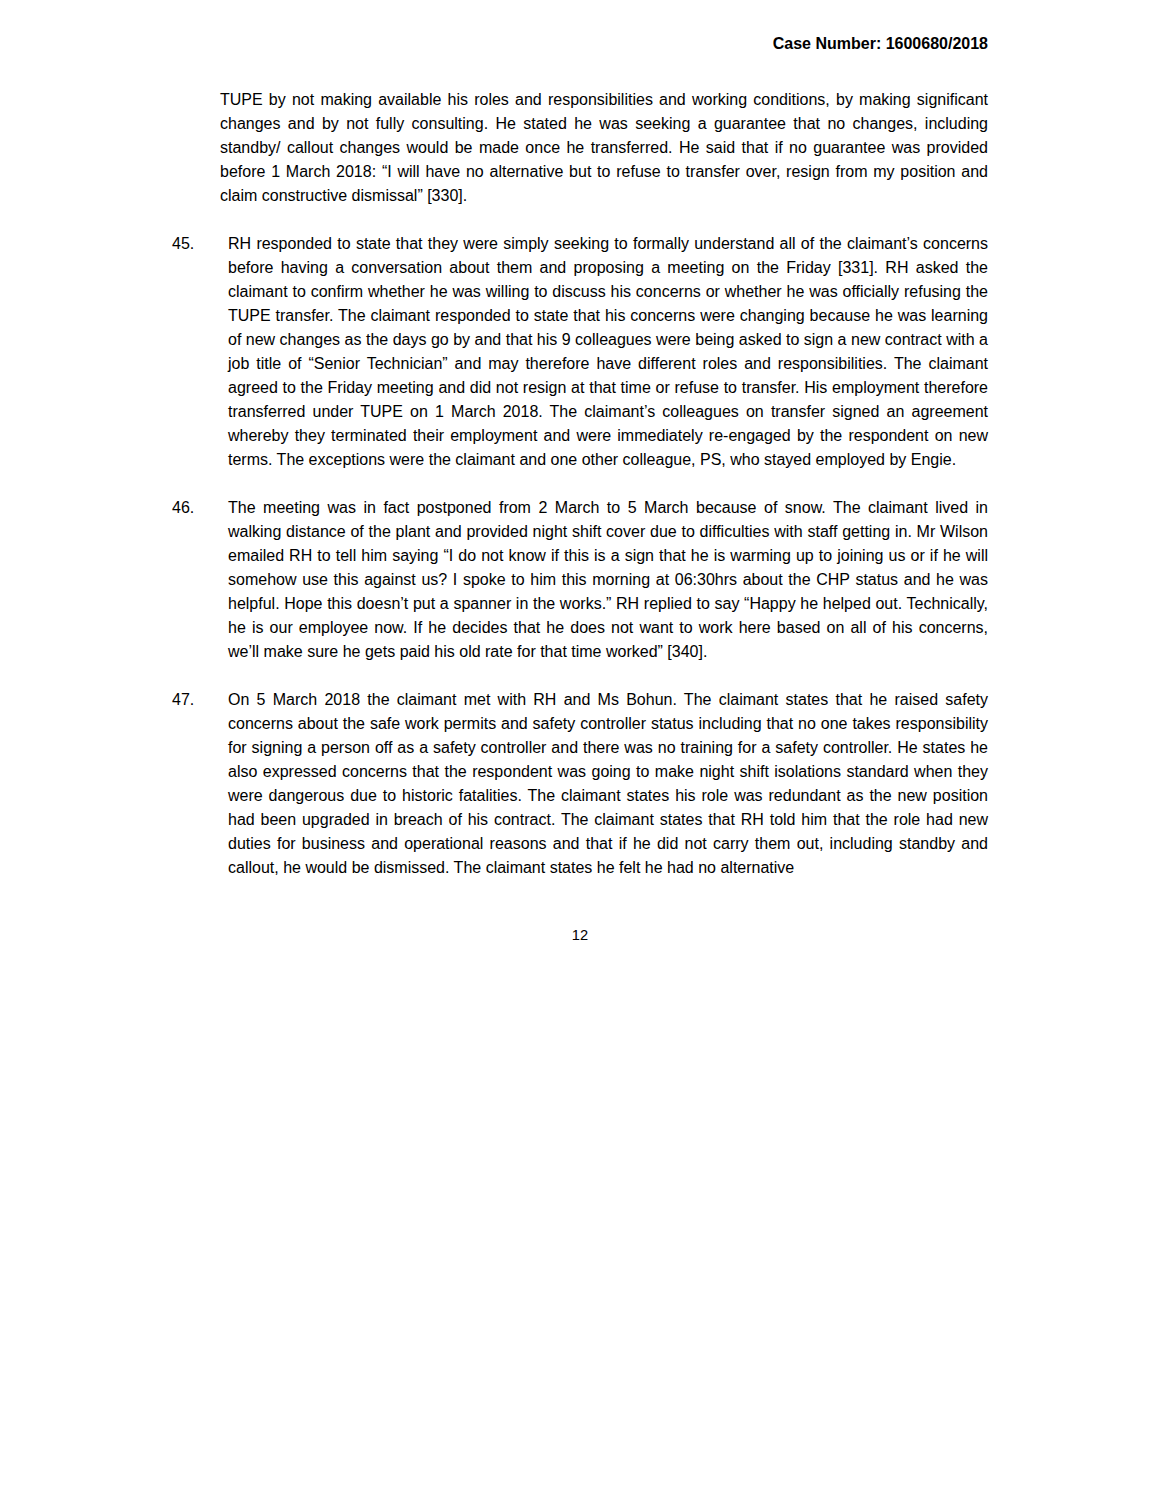Case Number: 1600680/2018
TUPE by not making available his roles and responsibilities and working conditions, by making significant changes and by not fully consulting. He stated he was seeking a guarantee that no changes, including standby/ callout changes would be made once he transferred. He said that if no guarantee was provided before 1 March 2018: “I will have no alternative but to refuse to transfer over, resign from my position and claim constructive dismissal” [330].
45. RH responded to state that they were simply seeking to formally understand all of the claimant’s concerns before having a conversation about them and proposing a meeting on the Friday [331]. RH asked the claimant to confirm whether he was willing to discuss his concerns or whether he was officially refusing the TUPE transfer. The claimant responded to state that his concerns were changing because he was learning of new changes as the days go by and that his 9 colleagues were being asked to sign a new contract with a job title of “Senior Technician” and may therefore have different roles and responsibilities. The claimant agreed to the Friday meeting and did not resign at that time or refuse to transfer. His employment therefore transferred under TUPE on 1 March 2018. The claimant’s colleagues on transfer signed an agreement whereby they terminated their employment and were immediately re-engaged by the respondent on new terms. The exceptions were the claimant and one other colleague, PS, who stayed employed by Engie.
46. The meeting was in fact postponed from 2 March to 5 March because of snow. The claimant lived in walking distance of the plant and provided night shift cover due to difficulties with staff getting in. Mr Wilson emailed RH to tell him saying “I do not know if this is a sign that he is warming up to joining us or if he will somehow use this against us? I spoke to him this morning at 06:30hrs about the CHP status and he was helpful. Hope this doesn’t put a spanner in the works.” RH replied to say “Happy he helped out. Technically, he is our employee now. If he decides that he does not want to work here based on all of his concerns, we’ll make sure he gets paid his old rate for that time worked” [340].
47. On 5 March 2018 the claimant met with RH and Ms Bohun. The claimant states that he raised safety concerns about the safe work permits and safety controller status including that no one takes responsibility for signing a person off as a safety controller and there was no training for a safety controller. He states he also expressed concerns that the respondent was going to make night shift isolations standard when they were dangerous due to historic fatalities. The claimant states his role was redundant as the new position had been upgraded in breach of his contract. The claimant states that RH told him that the role had new duties for business and operational reasons and that if he did not carry them out, including standby and callout, he would be dismissed. The claimant states he felt he had no alternative
12